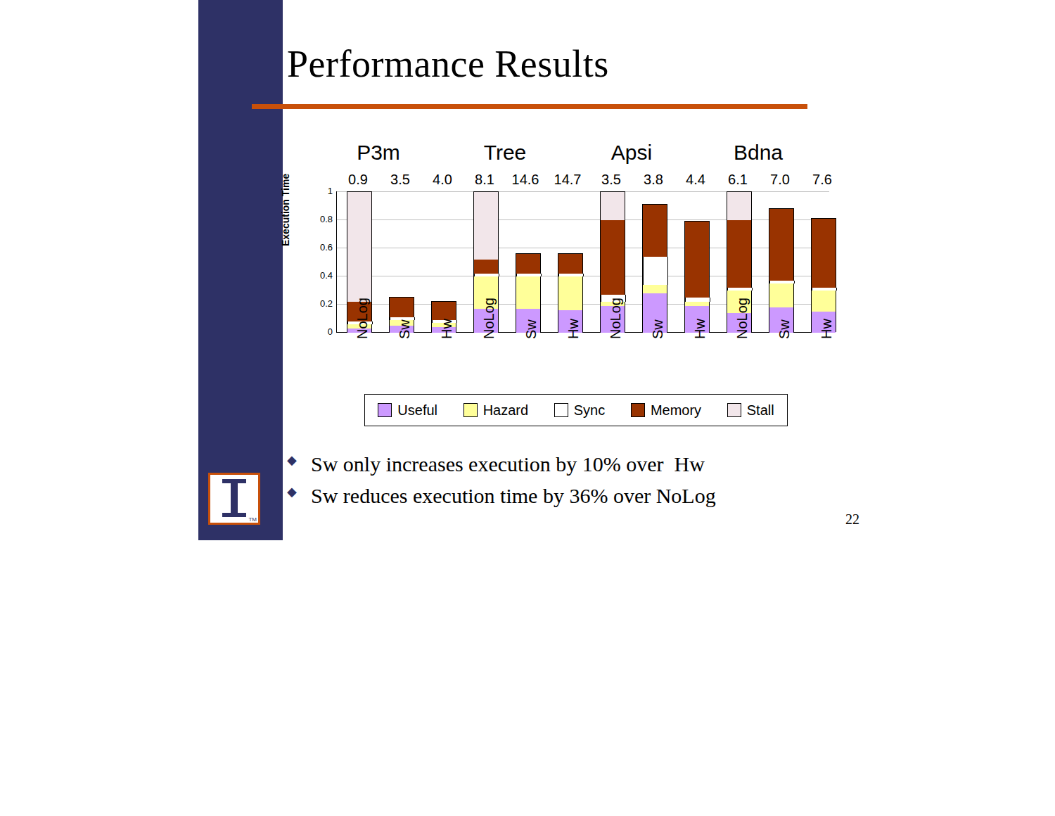Performance Results
P3m
Tree
Apsi
Bdna
0.9
3.5
4.0
8.1
14.6
14.7
3.5
3.8
4.4
6.1
7.0
7.6
Execution Time
1
0.8
0.6
0.4
0.2
0
NoLog
Sw
Hw
NoLog
Sw
Hw
NoLog
Sw
Hw
NoLog
Sw
Hw
Useful
Hazard
Sync
Memory
Stall
Sw only increases execution by 10% over Hw
Sw reduces execution time by 36% over NoLog
TM
22